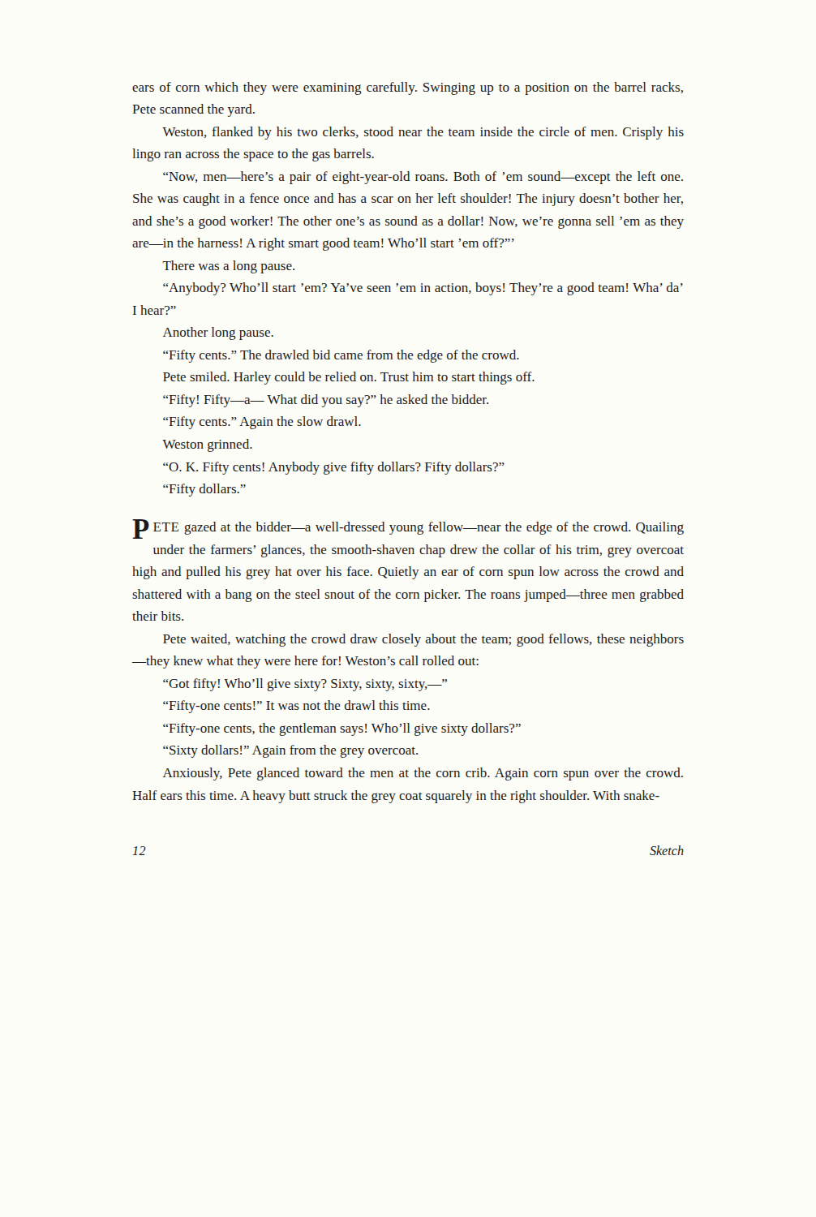ears of corn which they were examining carefully. Swinging up to a position on the barrel racks, Pete scanned the yard.
Weston, flanked by his two clerks, stood near the team inside the circle of men. Crisply his lingo ran across the space to the gas barrels.
“Now, men—here’s a pair of eight-year-old roans. Both of ’em sound—except the left one. She was caught in a fence once and has a scar on her left shoulder! The injury doesn’t bother her, and she’s a good worker! The other one’s as sound as a dollar! Now, we’re gonna sell ’em as they are—in the harness! A right smart good team! Who’ll start ’em off?”’
There was a long pause.
“Anybody? Who’ll start ’em? Ya’ve seen ’em in action, boys! They’re a good team! Wha’ da’ I hear?”
Another long pause.
“Fifty cents.” The drawled bid came from the edge of the crowd.
Pete smiled. Harley could be relied on. Trust him to start things off.
“Fifty! Fifty—a— What did you say?” he asked the bidder.
“Fifty cents.” Again the slow drawl.
Weston grinned.
“O. K. Fifty cents! Anybody give fifty dollars? Fifty dollars?”
“Fifty dollars.”
PETE gazed at the bidder—a well-dressed young fellow—near the edge of the crowd. Quailing under the farmers’ glances, the smooth-shaven chap drew the collar of his trim, grey overcoat high and pulled his grey hat over his face. Quietly an ear of corn spun low across the crowd and shattered with a bang on the steel snout of the corn picker. The roans jumped—three men grabbed their bits.
Pete waited, watching the crowd draw closely about the team; good fellows, these neighbors—they knew what they were here for! Weston’s call rolled out:
“Got fifty! Who’ll give sixty? Sixty, sixty, sixty,—”
“Fifty-one cents!” It was not the drawl this time.
“Fifty-one cents, the gentleman says! Who’ll give sixty dollars?”
“Sixty dollars!” Again from the grey overcoat.
Anxiously, Pete glanced toward the men at the corn crib. Again corn spun over the crowd. Half ears this time. A heavy butt struck the grey coat squarely in the right shoulder. With snake-
12 Sketch